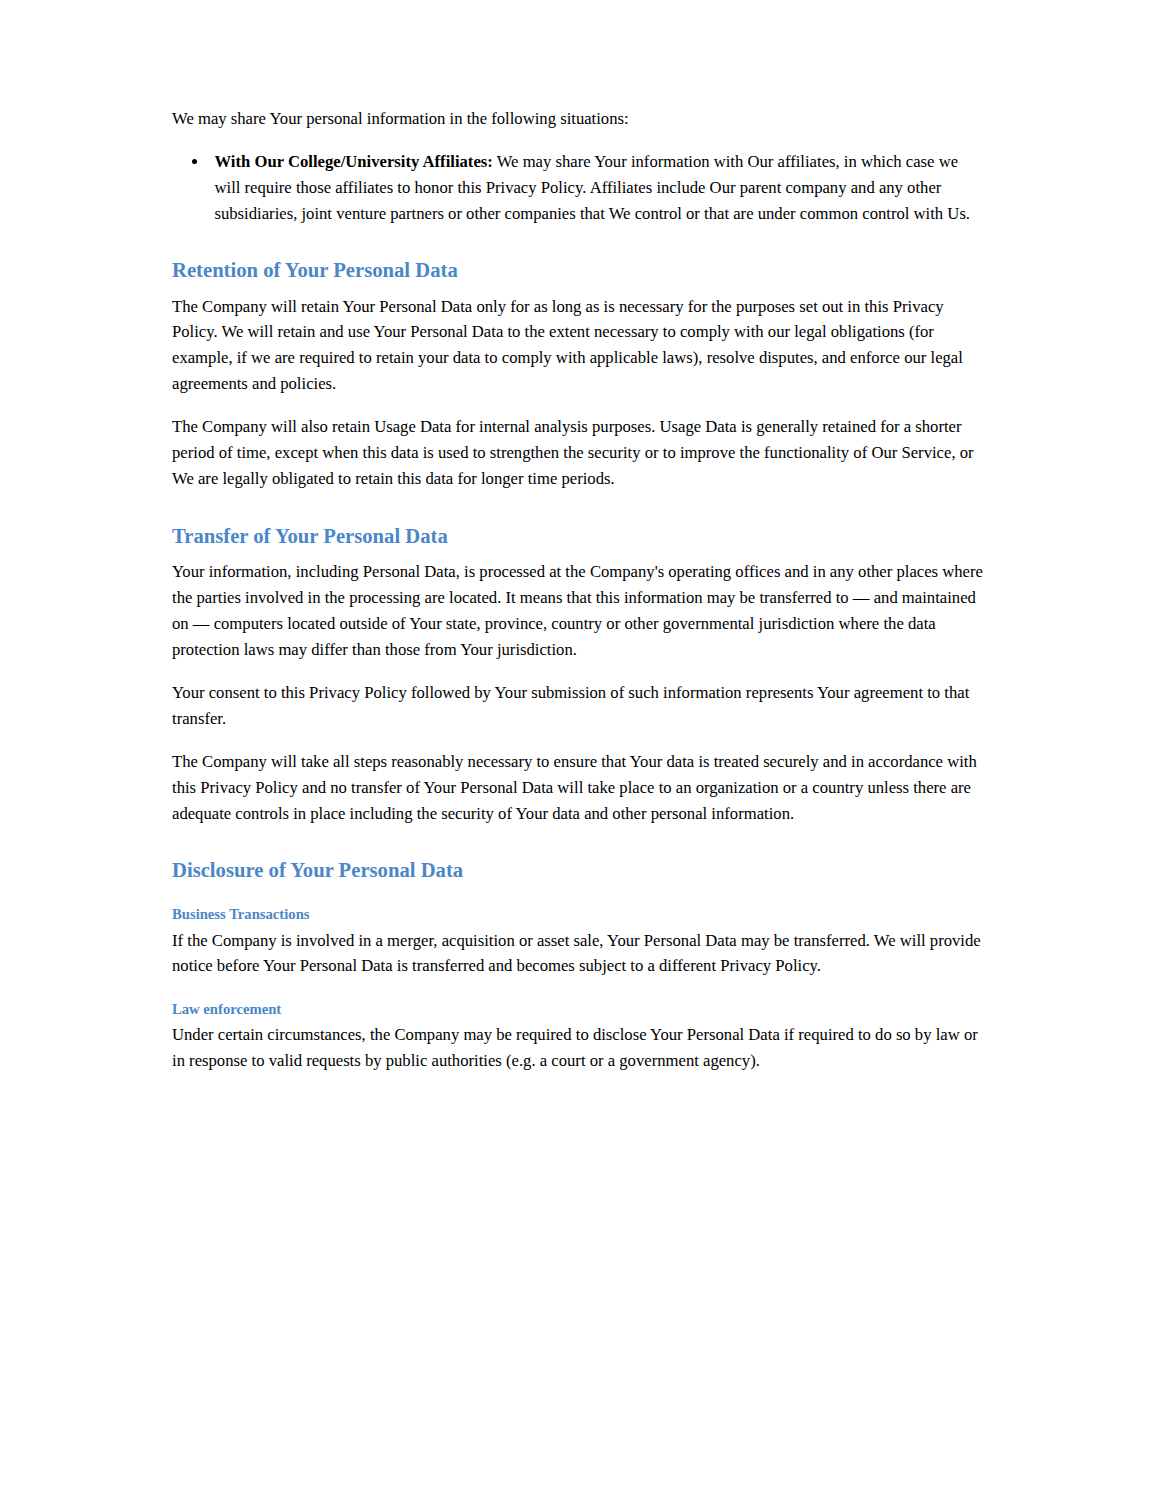We may share Your personal information in the following situations:
With Our College/University Affiliates: We may share Your information with Our affiliates, in which case we will require those affiliates to honor this Privacy Policy. Affiliates include Our parent company and any other subsidiaries, joint venture partners or other companies that We control or that are under common control with Us.
Retention of Your Personal Data
The Company will retain Your Personal Data only for as long as is necessary for the purposes set out in this Privacy Policy. We will retain and use Your Personal Data to the extent necessary to comply with our legal obligations (for example, if we are required to retain your data to comply with applicable laws), resolve disputes, and enforce our legal agreements and policies.
The Company will also retain Usage Data for internal analysis purposes. Usage Data is generally retained for a shorter period of time, except when this data is used to strengthen the security or to improve the functionality of Our Service, or We are legally obligated to retain this data for longer time periods.
Transfer of Your Personal Data
Your information, including Personal Data, is processed at the Company's operating offices and in any other places where the parties involved in the processing are located. It means that this information may be transferred to — and maintained on — computers located outside of Your state, province, country or other governmental jurisdiction where the data protection laws may differ than those from Your jurisdiction.
Your consent to this Privacy Policy followed by Your submission of such information represents Your agreement to that transfer.
The Company will take all steps reasonably necessary to ensure that Your data is treated securely and in accordance with this Privacy Policy and no transfer of Your Personal Data will take place to an organization or a country unless there are adequate controls in place including the security of Your data and other personal information.
Disclosure of Your Personal Data
Business Transactions
If the Company is involved in a merger, acquisition or asset sale, Your Personal Data may be transferred. We will provide notice before Your Personal Data is transferred and becomes subject to a different Privacy Policy.
Law enforcement
Under certain circumstances, the Company may be required to disclose Your Personal Data if required to do so by law or in response to valid requests by public authorities (e.g. a court or a government agency).